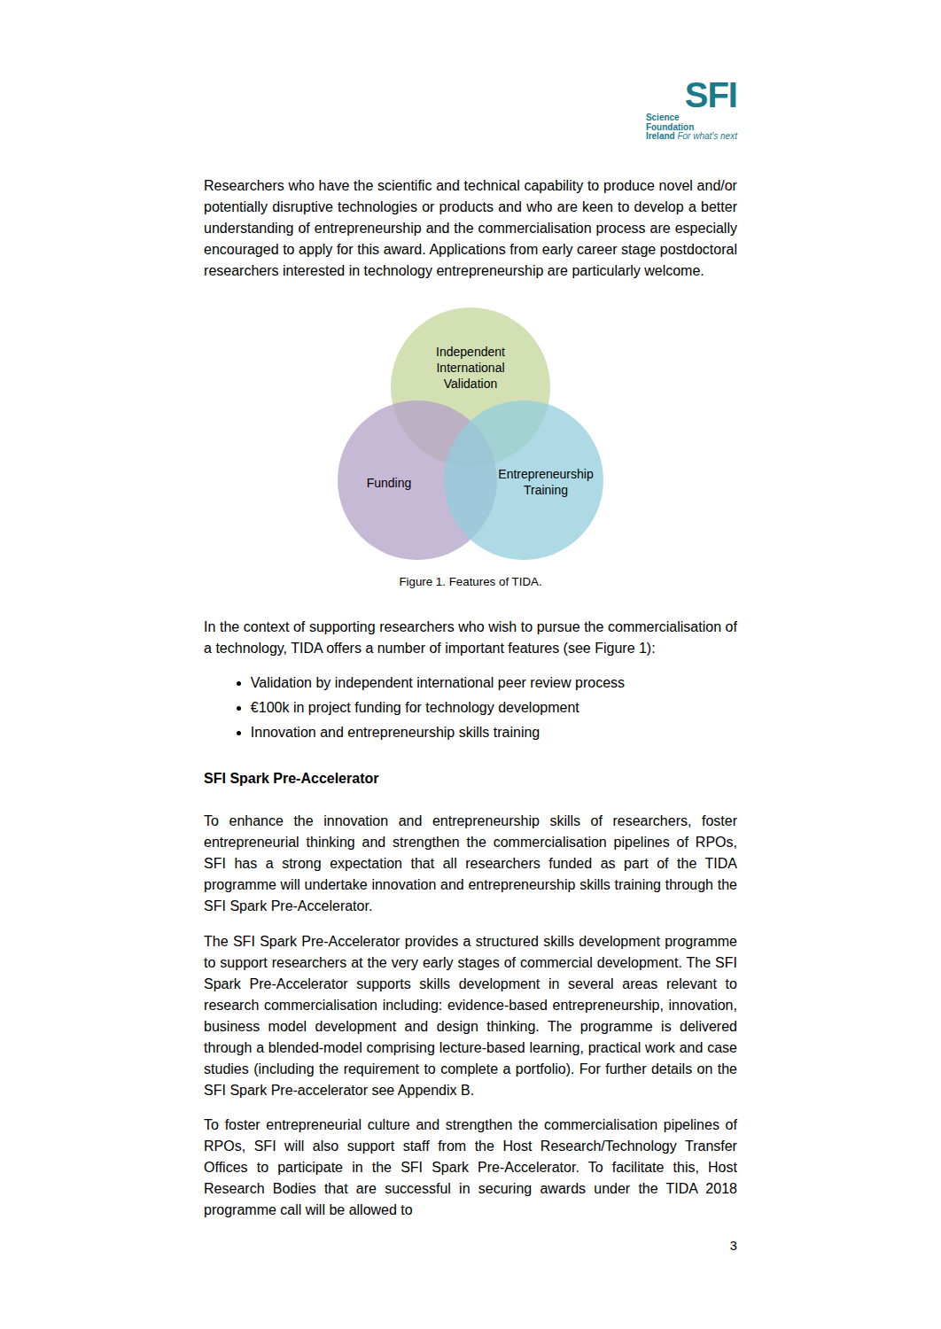SFI Science Foundation Ireland For what's next
Researchers who have the scientific and technical capability to produce novel and/or potentially disruptive technologies or products and who are keen to develop a better understanding of entrepreneurship and the commercialisation process are especially encouraged to apply for this award. Applications from early career stage postdoctoral researchers interested in technology entrepreneurship are particularly welcome.
Independent International Validation Funding Entrepreneurship Training
Figure 1. Features of TIDA.
In the context of supporting researchers who wish to pursue the commercialisation of a technology, TIDA offers a number of important features (see Figure 1):
Validation by independent international peer review process
€100k in project funding for technology development
Innovation and entrepreneurship skills training
SFI Spark Pre-Accelerator
To enhance the innovation and entrepreneurship skills of researchers, foster entrepreneurial thinking and strengthen the commercialisation pipelines of RPOs, SFI has a strong expectation that all researchers funded as part of the TIDA programme will undertake innovation and entrepreneurship skills training through the SFI Spark Pre-Accelerator.
The SFI Spark Pre-Accelerator provides a structured skills development programme to support researchers at the very early stages of commercial development. The SFI Spark Pre-Accelerator supports skills development in several areas relevant to research commercialisation including: evidence-based entrepreneurship, innovation, business model development and design thinking. The programme is delivered through a blended-model comprising lecture-based learning, practical work and case studies (including the requirement to complete a portfolio). For further details on the SFI Spark Pre-accelerator see Appendix B.
To foster entrepreneurial culture and strengthen the commercialisation pipelines of RPOs, SFI will also support staff from the Host Research/Technology Transfer Offices to participate in the SFI Spark Pre-Accelerator. To facilitate this, Host Research Bodies that are successful in securing awards under the TIDA 2018 programme call will be allowed to
3